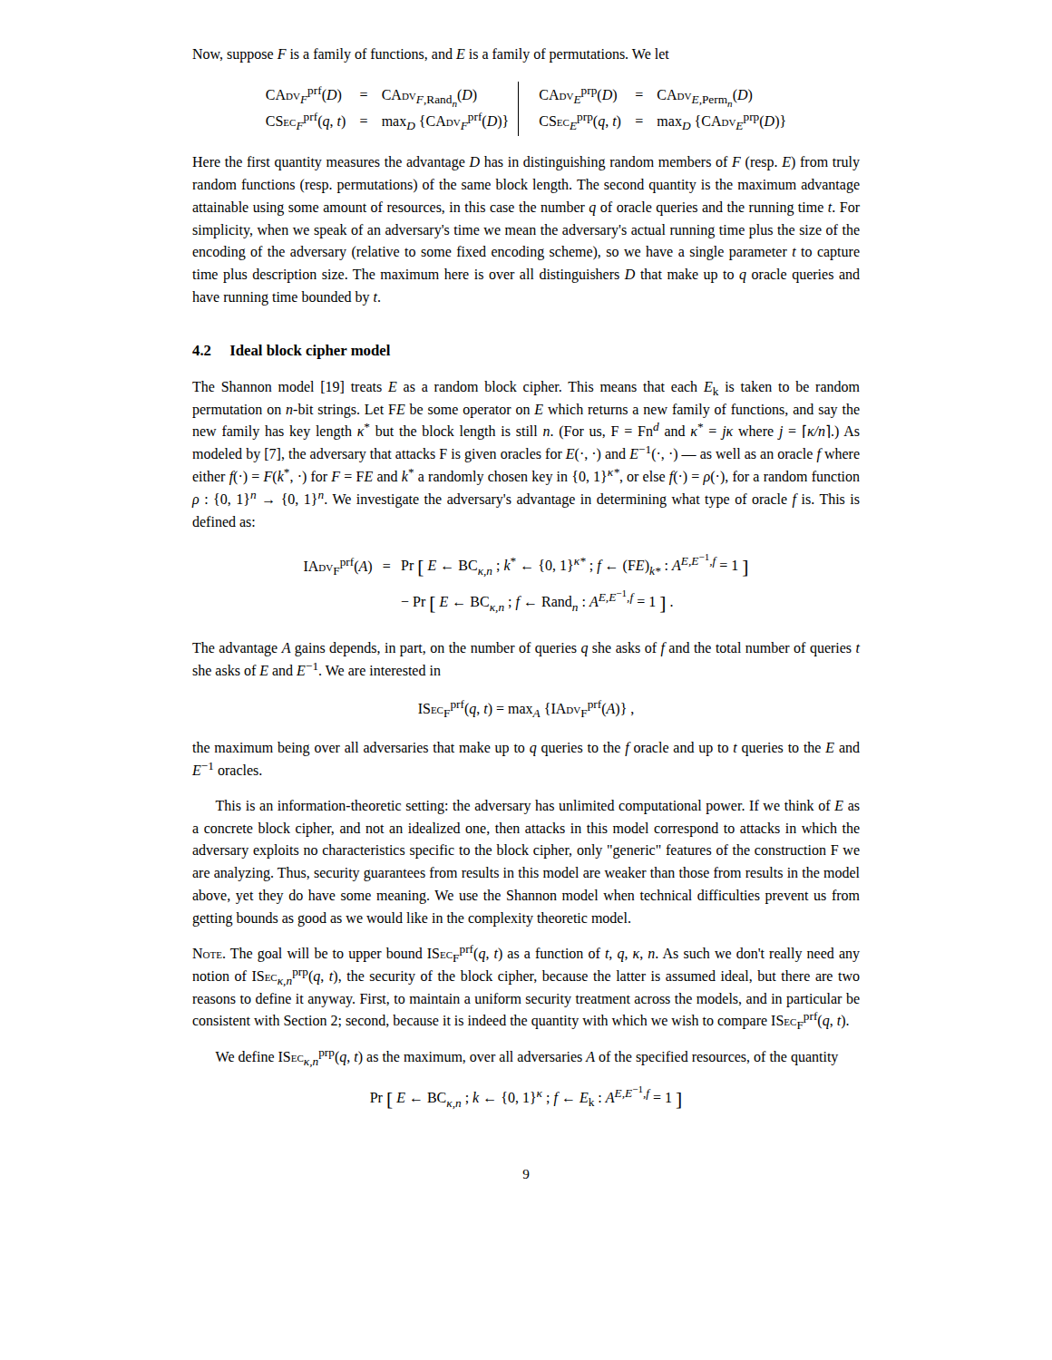Now, suppose F is a family of functions, and E is a family of permutations. We let
| CAdv F prf ( D ) | = | CAdv F ,Rand n ( D ) | CAdv E prp ( D ) | = | CAdv E ,Perm n ( D ) |
| CSec F prf ( q , t ) | = | max D { CAdv F prf ( D )} | CSec E prp ( q , t ) | = | max D { CAdv E prp ( D )} |
Here the first quantity measures the advantage D has in distinguishing random members of F (resp. E) from truly random functions (resp. permutations) of the same block length. The second quantity is the maximum advantage attainable using some amount of resources, in this case the number q of oracle queries and the running time t. For simplicity, when we speak of an adversary's time we mean the adversary's actual running time plus the size of the encoding of the adversary (relative to some fixed encoding scheme), so we have a single parameter t to capture time plus description size. The maximum here is over all distinguishers D that make up to q oracle queries and have running time bounded by t.
4.2 Ideal block cipher model
The Shannon model [19] treats E as a random block cipher. This means that each Ek is taken to be random permutation on n-bit strings. Let FE be some operator on E which returns a new family of functions, and say the new family has key length κ* but the block length is still n. (For us, F = Fnd and κ* = jκ where j = ⌈κ/n⌉.) As modeled by [7], the adversary that attacks F is given oracles for E(·, ·) and E−1(·, ·) — as well as an oracle f where either f(·) = F(k*, ·) for F = FE and k* a randomly chosen key in {0, 1}κ*, or else f(·) = ρ(·), for a random function ρ : {0, 1}n → {0, 1}n. We investigate the adversary's advantage in determining what type of oracle f is. This is defined as:
| IAdv F prf ( A ) | = | Pr [ E ← BC κ,n ; k * ← {0, 1} κ* ; f ← ( F E ) k* : A E,E −1 ,f = 1 ] |
| | | − Pr [ E ← BC κ,n ; f ← Rand n : A E,E −1 ,f = 1 ] . |
The advantage A gains depends, in part, on the number of queries q she asks of f and the total number of queries t she asks of E and E−1. We are interested in
ISecFprf(q, t) = maxA {IAdvFprf(A)} ,
the maximum being over all adversaries that make up to q queries to the f oracle and up to t queries to the E and E−1 oracles.
This is an information-theoretic setting: the adversary has unlimited computational power. If we think of E as a concrete block cipher, and not an idealized one, then attacks in this model correspond to attacks in which the adversary exploits no characteristics specific to the block cipher, only "generic" features of the construction F we are analyzing. Thus, security guarantees from results in this model are weaker than those from results in the model above, yet they do have some meaning. We use the Shannon model when technical difficulties prevent us from getting bounds as good as we would like in the complexity theoretic model.
Note. The goal will be to upper bound ISecFprf(q, t) as a function of t, q, κ, n. As such we don't really need any notion of ISecκ,nprp(q, t), the security of the block cipher, because the latter is assumed ideal, but there are two reasons to define it anyway. First, to maintain a uniform security treatment across the models, and in particular be consistent with Section 2; second, because it is indeed the quantity with which we wish to compare ISecFprf(q, t).
We define ISecκ,nprp(q, t) as the maximum, over all adversaries A of the specified resources, of the quantity
Pr [ E ← BCκ,n ; k ← {0, 1}κ ; f ← Ek : AE,E−1,f = 1 ]
9